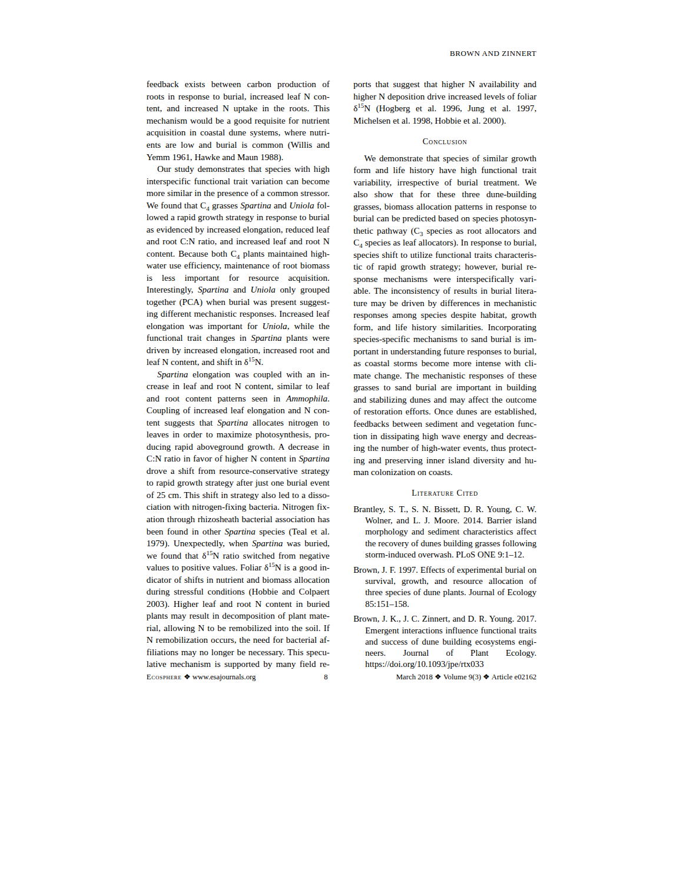BROWN AND ZINNERT
feedback exists between carbon production of roots in response to burial, increased leaf N content, and increased N uptake in the roots. This mechanism would be a good requisite for nutrient acquisition in coastal dune systems, where nutrients are low and burial is common (Willis and Yemm 1961, Hawke and Maun 1988).
Our study demonstrates that species with high interspecific functional trait variation can become more similar in the presence of a common stressor. We found that C4 grasses Spartina and Uniola followed a rapid growth strategy in response to burial as evidenced by increased elongation, reduced leaf and root C:N ratio, and increased leaf and root N content. Because both C4 plants maintained high-water use efficiency, maintenance of root biomass is less important for resource acquisition. Interestingly, Spartina and Uniola only grouped together (PCA) when burial was present suggesting different mechanistic responses. Increased leaf elongation was important for Uniola, while the functional trait changes in Spartina plants were driven by increased elongation, increased root and leaf N content, and shift in δ15N.
Spartina elongation was coupled with an increase in leaf and root N content, similar to leaf and root content patterns seen in Ammophila. Coupling of increased leaf elongation and N content suggests that Spartina allocates nitrogen to leaves in order to maximize photosynthesis, producing rapid aboveground growth. A decrease in C:N ratio in favor of higher N content in Spartina drove a shift from resource-conservative strategy to rapid growth strategy after just one burial event of 25 cm. This shift in strategy also led to a dissociation with nitrogen-fixing bacteria. Nitrogen fixation through rhizosheath bacterial association has been found in other Spartina species (Teal et al. 1979). Unexpectedly, when Spartina was buried, we found that δ15N ratio switched from negative values to positive values. Foliar δ15N is a good indicator of shifts in nutrient and biomass allocation during stressful conditions (Hobbie and Colpaert 2003). Higher leaf and root N content in buried plants may result in decomposition of plant material, allowing N to be remobilized into the soil. If N remobilization occurs, the need for bacterial affiliations may no longer be necessary. This speculative mechanism is supported by many field reports that suggest that higher N availability and higher N deposition drive increased levels of foliar δ15N (Hogberg et al. 1996, Jung et al. 1997, Michelsen et al. 1998, Hobbie et al. 2000).
Conclusion
We demonstrate that species of similar growth form and life history have high functional trait variability, irrespective of burial treatment. We also show that for these three dune-building grasses, biomass allocation patterns in response to burial can be predicted based on species photosynthetic pathway (C3 species as root allocators and C4 species as leaf allocators). In response to burial, species shift to utilize functional traits characteristic of rapid growth strategy; however, burial response mechanisms were interspecifically variable. The inconsistency of results in burial literature may be driven by differences in mechanistic responses among species despite habitat, growth form, and life history similarities. Incorporating species-specific mechanisms to sand burial is important in understanding future responses to burial, as coastal storms become more intense with climate change. The mechanistic responses of these grasses to sand burial are important in building and stabilizing dunes and may affect the outcome of restoration efforts. Once dunes are established, feedbacks between sediment and vegetation function in dissipating high wave energy and decreasing the number of high-water events, thus protecting and preserving inner island diversity and human colonization on coasts.
Literature Cited
Brantley, S. T., S. N. Bissett, D. R. Young, C. W. Wolner, and L. J. Moore. 2014. Barrier island morphology and sediment characteristics affect the recovery of dunes building grasses following storm-induced overwash. PLoS ONE 9:1–12.
Brown, J. F. 1997. Effects of experimental burial on survival, growth, and resource allocation of three species of dune plants. Journal of Ecology 85:151–158.
Brown, J. K., J. C. Zinnert, and D. R. Young. 2017. Emergent interactions influence functional traits and success of dune building ecosystems engineers. Journal of Plant Ecology. https://doi.org/10.1093/jpe/rtx033
Ecosphere ❖ www.esajournals.org
8
March 2018 ❖ Volume 9(3) ❖ Article e02162